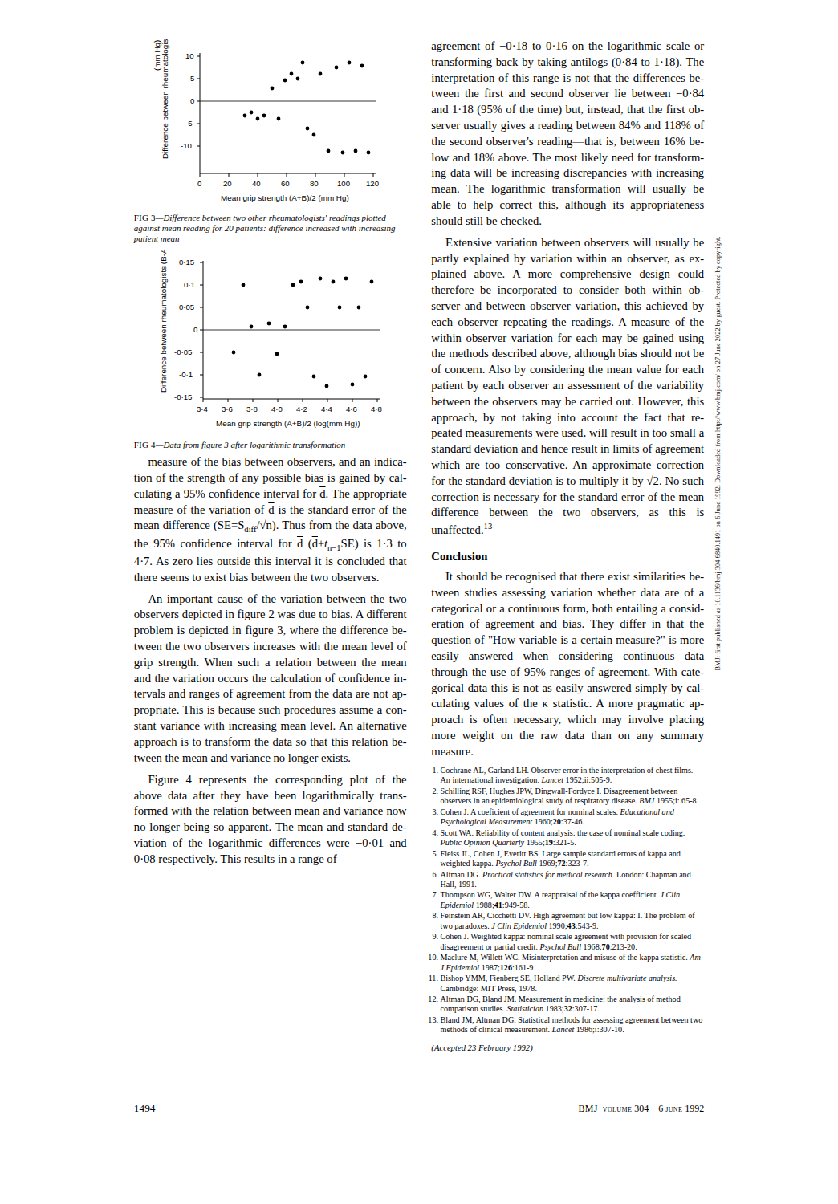BMJ: first published as 10.1136/bmj.304.6840.1491 on 6 June 1992. Downloaded from http://www.bmj.com/ on 27 June 2022 by guest. Protected by copyright.
10 5 0 -5 -10 0 20 40 60 80 100 120 Difference between rheumatologists (B-A) (mm Hg) Mean grip strength (A+B)/2 (mm Hg)
FIG 3—Difference between two other rheumatologists' readings plotted against mean reading for 20 patients: difference increased with increasing patient mean
0·15 0·1 0·05 0 -0·05 -0·1 -0·15 3·4 3·6 3·8 4·0 4·2 4·4 4·6 4·8 Difference between rheumatologists (B-A) (log(mm Hg)) Mean grip strength (A+B)/2 (log(mm Hg))
FIG 4—Data from figure 3 after logarithmic transformation
measure of the bias between observers, and an indication of the strength of any possible bias is gained by calculating a 95% confidence interval for d. The appropriate measure of the variation of d is the standard error of the mean difference (SE=Sdiff/√n). Thus from the data above, the 95% confidence interval for d (d±tn−1SE) is 1·3 to 4·7. As zero lies outside this interval it is concluded that there seems to exist bias between the two observers.
An important cause of the variation between the two observers depicted in figure 2 was due to bias. A different problem is depicted in figure 3, where the difference between the two observers increases with the mean level of grip strength. When such a relation between the mean and the variation occurs the calculation of confidence intervals and ranges of agreement from the data are not appropriate. This is because such procedures assume a constant variance with increasing mean level. An alternative approach is to transform the data so that this relation between the mean and variance no longer exists.
Figure 4 represents the corresponding plot of the above data after they have been logarithmically transformed with the relation between mean and variance now no longer being so apparent. The mean and standard deviation of the logarithmic differences were −0·01 and 0·08 respectively. This results in a range of
agreement of −0·18 to 0·16 on the logarithmic scale or transforming back by taking antilogs (0·84 to 1·18). The interpretation of this range is not that the differences between the first and second observer lie between −0·84 and 1·18 (95% of the time) but, instead, that the first observer usually gives a reading between 84% and 118% of the second observer's reading—that is, between 16% below and 18% above. The most likely need for transforming data will be increasing discrepancies with increasing mean. The logarithmic transformation will usually be able to help correct this, although its appropriateness should still be checked.
Extensive variation between observers will usually be partly explained by variation within an observer, as explained above. A more comprehensive design could therefore be incorporated to consider both within observer and between observer variation, this achieved by each observer repeating the readings. A measure of the within observer variation for each may be gained using the methods described above, although bias should not be of concern. Also by considering the mean value for each patient by each observer an assessment of the variability between the observers may be carried out. However, this approach, by not taking into account the fact that repeated measurements were used, will result in too small a standard deviation and hence result in limits of agreement which are too conservative. An approximate correction for the standard deviation is to multiply it by √2. No such correction is necessary for the standard error of the mean difference between the two observers, as this is unaffected.13
Conclusion
It should be recognised that there exist similarities between studies assessing variation whether data are of a categorical or a continuous form, both entailing a consideration of agreement and bias. They differ in that the question of "How variable is a certain measure?" is more easily answered when considering continuous data through the use of 95% ranges of agreement. With categorical data this is not as easily answered simply by calculating values of the κ statistic. A more pragmatic approach is often necessary, which may involve placing more weight on the raw data than on any summary measure.
Cochrane AL, Garland LH. Observer error in the interpretation of chest films. An international investigation. Lancet 1952;ii:505-9.
Schilling RSF, Hughes JPW, Dingwall-Fordyce I. Disagreement between observers in an epidemiological study of respiratory disease. BMJ 1955;i: 65-8.
Cohen J. A coeficient of agreement for nominal scales. Educational and Psychological Measurement 1960;20:37-46.
Scott WA. Reliability of content analysis: the case of nominal scale coding. Public Opinion Quarterly 1955;19:321-5.
Fleiss JL, Cohen J, Everitt BS. Large sample standard errors of kappa and weighted kappa. Psychol Bull 1969;72:323-7.
Altman DG. Practical statistics for medical research. London: Chapman and Hall, 1991.
Thompson WG, Walter DW. A reappraisal of the kappa coefficient. J Clin Epidemiol 1988;41:949-58.
Feinstein AR, Cicchetti DV. High agreement but low kappa: I. The problem of two paradoxes. J Clin Epidemiol 1990;43:543-9.
Cohen J. Weighted kappa: nominal scale agreement with provision for scaled disagreement or partial credit. Psychol Bull 1968;70:213-20.
Maclure M, Willett WC. Misinterpretation and misuse of the kappa statistic. Am J Epidemiol 1987;126:161-9.
Bishop YMM, Fienberg SE, Holland PW. Discrete multivariate analysis. Cambridge: MIT Press, 1978.
Altman DG, Bland JM. Measurement in medicine: the analysis of method comparison studies. Statistician 1983;32:307-17.
Bland JM, Altman DG. Statistical methods for assessing agreement between two methods of clinical measurement. Lancet 1986;i:307-10.
(Accepted 23 February 1992)
1494 BMJ volume 304 6 june 1992